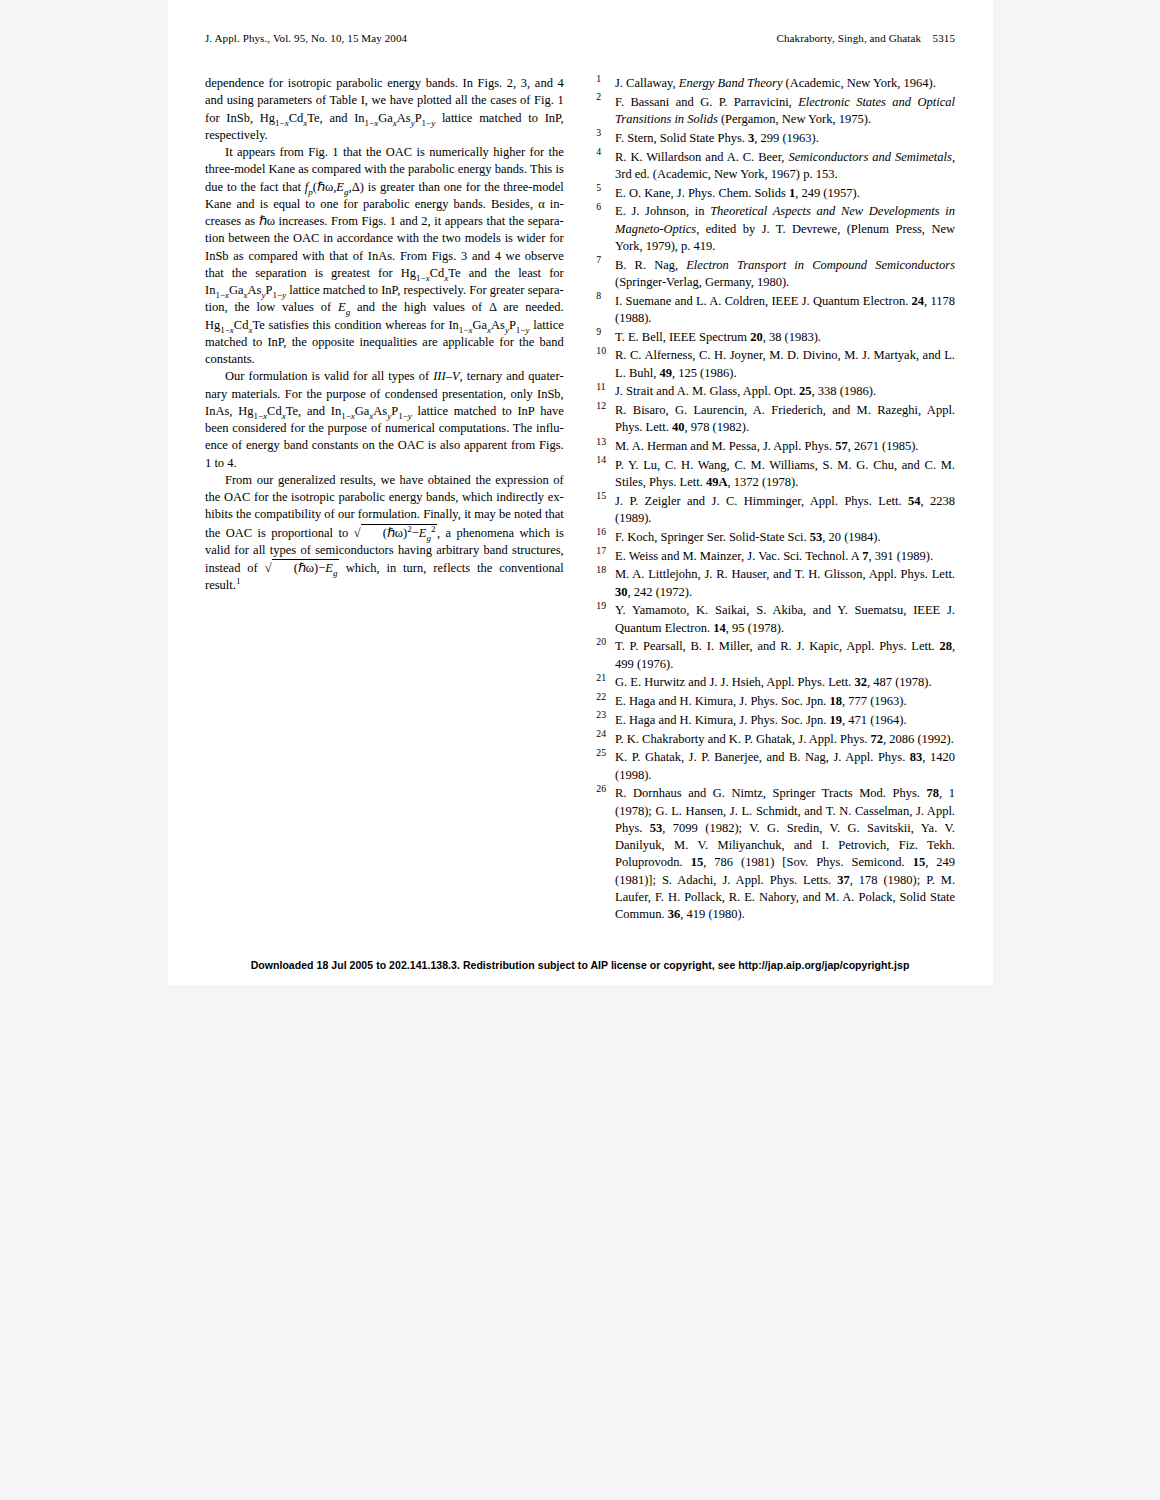J. Appl. Phys., Vol. 95, No. 10, 15 May 2004 Chakraborty, Singh, and Ghatak 5315
dependence for isotropic parabolic energy bands. In Figs. 2, 3, and 4 and using parameters of Table I, we have plotted all the cases of Fig. 1 for InSb, Hg1−xCdxTe, and In1−xGaxAsyP1−y lattice matched to InP, respectively.
It appears from Fig. 1 that the OAC is numerically higher for the three-model Kane as compared with the parabolic energy bands. This is due to the fact that fp(ℏω,Eg,Δ) is greater than one for the three-model Kane and is equal to one for parabolic energy bands. Besides, α increases as ℏω increases. From Figs. 1 and 2, it appears that the separation between the OAC in accordance with the two models is wider for InSb as compared with that of InAs. From Figs. 3 and 4 we observe that the separation is greatest for Hg1−xCdxTe and the least for In1−xGaxAsyP1−y lattice matched to InP, respectively. For greater separation, the low values of Eg and the high values of Δ are needed. Hg1−xCdxTe satisfies this condition whereas for In1−xGaxAsyP1−y lattice matched to InP, the opposite inequalities are applicable for the band constants.
Our formulation is valid for all types of III–V, ternary and quaternary materials. For the purpose of condensed presentation, only InSb, InAs, Hg1−xCdxTe, and In1−xGaxAsyP1−y lattice matched to InP have been considered for the purpose of numerical computations. The influence of energy band constants on the OAC is also apparent from Figs. 1 to 4.
From our generalized results, we have obtained the expression of the OAC for the isotropic parabolic energy bands, which indirectly exhibits the compatibility of our formulation. Finally, it may be noted that the OAC is proportional to √(ℏω)2−Eg2, a phenomena which is valid for all types of semiconductors having arbitrary band structures, instead of √(ℏω)−Eg which, in turn, reflects the conventional result.1
1 J. Callaway, Energy Band Theory (Academic, New York, 1964).
2 F. Bassani and G. P. Parravicini, Electronic States and Optical Transitions in Solids (Pergamon, New York, 1975).
3 F. Stern, Solid State Phys. 3, 299 (1963).
4 R. K. Willardson and A. C. Beer, Semiconductors and Semimetals, 3rd ed. (Academic, New York, 1967) p. 153.
5 E. O. Kane, J. Phys. Chem. Solids 1, 249 (1957).
6 E. J. Johnson, in Theoretical Aspects and New Developments in Magneto-Optics, edited by J. T. Devrewe, (Plenum Press, New York, 1979), p. 419.
7 B. R. Nag, Electron Transport in Compound Semiconductors (Springer-Verlag, Germany, 1980).
8 I. Suemane and L. A. Coldren, IEEE J. Quantum Electron. 24, 1178 (1988).
9 T. E. Bell, IEEE Spectrum 20, 38 (1983).
10 R. C. Alferness, C. H. Joyner, M. D. Divino, M. J. Martyak, and L. L. Buhl, 49, 125 (1986).
11 J. Strait and A. M. Glass, Appl. Opt. 25, 338 (1986).
12 R. Bisaro, G. Laurencin, A. Friederich, and M. Razeghi, Appl. Phys. Lett. 40, 978 (1982).
13 M. A. Herman and M. Pessa, J. Appl. Phys. 57, 2671 (1985).
14 P. Y. Lu, C. H. Wang, C. M. Williams, S. M. G. Chu, and C. M. Stiles, Phys. Lett. 49A, 1372 (1978).
15 J. P. Zeigler and J. C. Himminger, Appl. Phys. Lett. 54, 2238 (1989).
16 F. Koch, Springer Ser. Solid-State Sci. 53, 20 (1984).
17 E. Weiss and M. Mainzer, J. Vac. Sci. Technol. A 7, 391 (1989).
18 M. A. Littlejohn, J. R. Hauser, and T. H. Glisson, Appl. Phys. Lett. 30, 242 (1972).
19 Y. Yamamoto, K. Saikai, S. Akiba, and Y. Suematsu, IEEE J. Quantum Electron. 14, 95 (1978).
20 T. P. Pearsall, B. I. Miller, and R. J. Kapic, Appl. Phys. Lett. 28, 499 (1976).
21 G. E. Hurwitz and J. J. Hsieh, Appl. Phys. Lett. 32, 487 (1978).
22 E. Haga and H. Kimura, J. Phys. Soc. Jpn. 18, 777 (1963).
23 E. Haga and H. Kimura, J. Phys. Soc. Jpn. 19, 471 (1964).
24 P. K. Chakraborty and K. P. Ghatak, J. Appl. Phys. 72, 2086 (1992).
25 K. P. Ghatak, J. P. Banerjee, and B. Nag, J. Appl. Phys. 83, 1420 (1998).
26 R. Dornhaus and G. Nimtz, Springer Tracts Mod. Phys. 78, 1 (1978); G. L. Hansen, J. L. Schmidt, and T. N. Casselman, J. Appl. Phys. 53, 7099 (1982); V. G. Sredin, V. G. Savitskii, Ya. V. Danilyuk, M. V. Miliyanchuk, and I. Petrovich, Fiz. Tekh. Poluprovodn. 15, 786 (1981) [Sov. Phys. Semicond. 15, 249 (1981)]; S. Adachi, J. Appl. Phys. Letts. 37, 178 (1980); P. M. Laufer, F. H. Pollack, R. E. Nahory, and M. A. Polack, Solid State Commun. 36, 419 (1980).
Downloaded 18 Jul 2005 to 202.141.138.3. Redistribution subject to AIP license or copyright, see http://jap.aip.org/jap/copyright.jsp